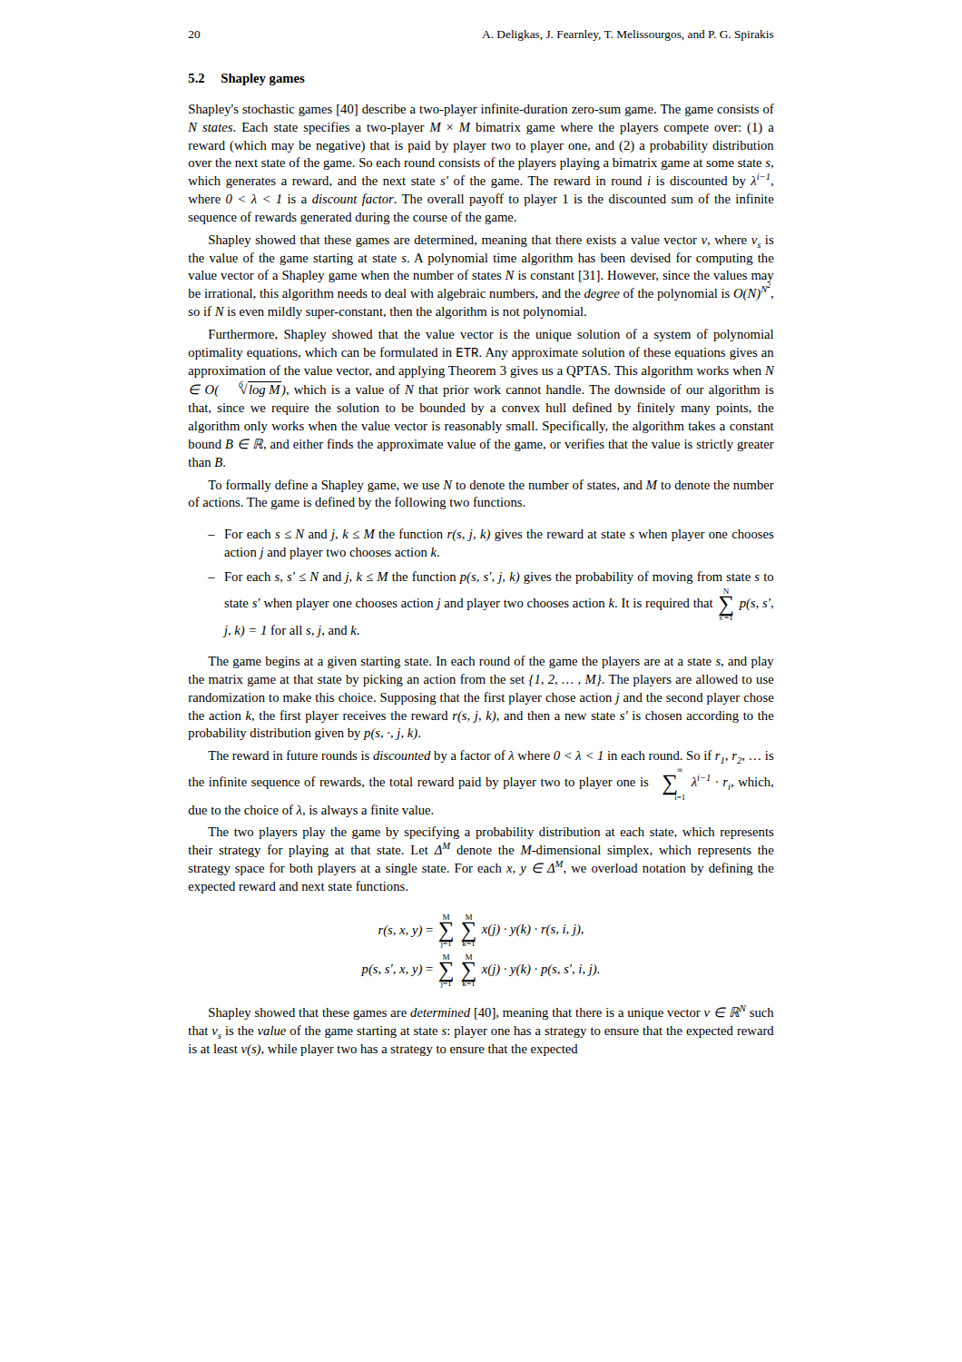20 A. Deligkas, J. Fearnley, T. Melissourgos, and P. G. Spirakis
5.2 Shapley games
Shapley's stochastic games [40] describe a two-player infinite-duration zero-sum game. The game consists of N states. Each state specifies a two-player M × M bimatrix game where the players compete over: (1) a reward (which may be negative) that is paid by player two to player one, and (2) a probability distribution over the next state of the game. So each round consists of the players playing a bimatrix game at some state s, which generates a reward, and the next state s′ of the game. The reward in round i is discounted by λi−1, where 0 < λ < 1 is a discount factor. The overall payoff to player 1 is the discounted sum of the infinite sequence of rewards generated during the course of the game.
Shapley showed that these games are determined, meaning that there exists a value vector v, where vs is the value of the game starting at state s. A polynomial time algorithm has been devised for computing the value vector of a Shapley game when the number of states N is constant [31]. However, since the values may be irrational, this algorithm needs to deal with algebraic numbers, and the degree of the polynomial is O(N)N2, so if N is even mildly super-constant, then the algorithm is not polynomial.
Furthermore, Shapley showed that the value vector is the unique solution of a system of polynomial optimality equations, which can be formulated in ETR. Any approximate solution of these equations gives an approximation of the value vector, and applying Theorem 3 gives us a QPTAS. This algorithm works when N ∈ O(6√log M), which is a value of N that prior work cannot handle. The downside of our algorithm is that, since we require the solution to be bounded by a convex hull defined by finitely many points, the algorithm only works when the value vector is reasonably small. Specifically, the algorithm takes a constant bound B ∈ ℝ, and either finds the approximate value of the game, or verifies that the value is strictly greater than B.
To formally define a Shapley game, we use N to denote the number of states, and M to denote the number of actions. The game is defined by the following two functions.
For each s ≤ N and j, k ≤ M the function r(s, j, k) gives the reward at state s when player one chooses action j and player two chooses action k.
For each s, s′ ≤ N and j, k ≤ M the function p(s, s′, j, k) gives the probability of moving from state s to state s′ when player one chooses action j and player two chooses action k. It is required that N∑s′=1 p(s, s′, j, k) = 1 for all s, j, and k.
The game begins at a given starting state. In each round of the game the players are at a state s, and play the matrix game at that state by picking an action from the set {1, 2, … , M}. The players are allowed to use randomization to make this choice. Supposing that the first player chose action j and the second player chose the action k, the first player receives the reward r(s, j, k), and then a new state s′ is chosen according to the probability distribution given by p(s, ·, j, k).
The reward in future rounds is discounted by a factor of λ where 0 < λ < 1 in each round. So if r1, r2, … is the infinite sequence of rewards, the total reward paid by player two to player one is ∞∑i=1 λi−1 · ri, which, due to the choice of λ, is always a finite value.
The two players play the game by specifying a probability distribution at each state, which represents their strategy for playing at that state. Let ΔM denote the M-dimensional simplex, which represents the strategy space for both players at a single state. For each x, y ∈ ΔM, we overload notation by defining the expected reward and next state functions.
| r(s, x, y) | = | M ∑ j=1 M ∑ k=1 x(j) · y(k) · r(s, i, j), |
| p(s, s′, x, y) | = | M ∑ j=1 M ∑ k=1 x(j) · y(k) · p(s, s′, i, j). |
Shapley showed that these games are determined [40], meaning that there is a unique vector v ∈ ℝN such that vs is the value of the game starting at state s: player one has a strategy to ensure that the expected reward is at least v(s), while player two has a strategy to ensure that the expected